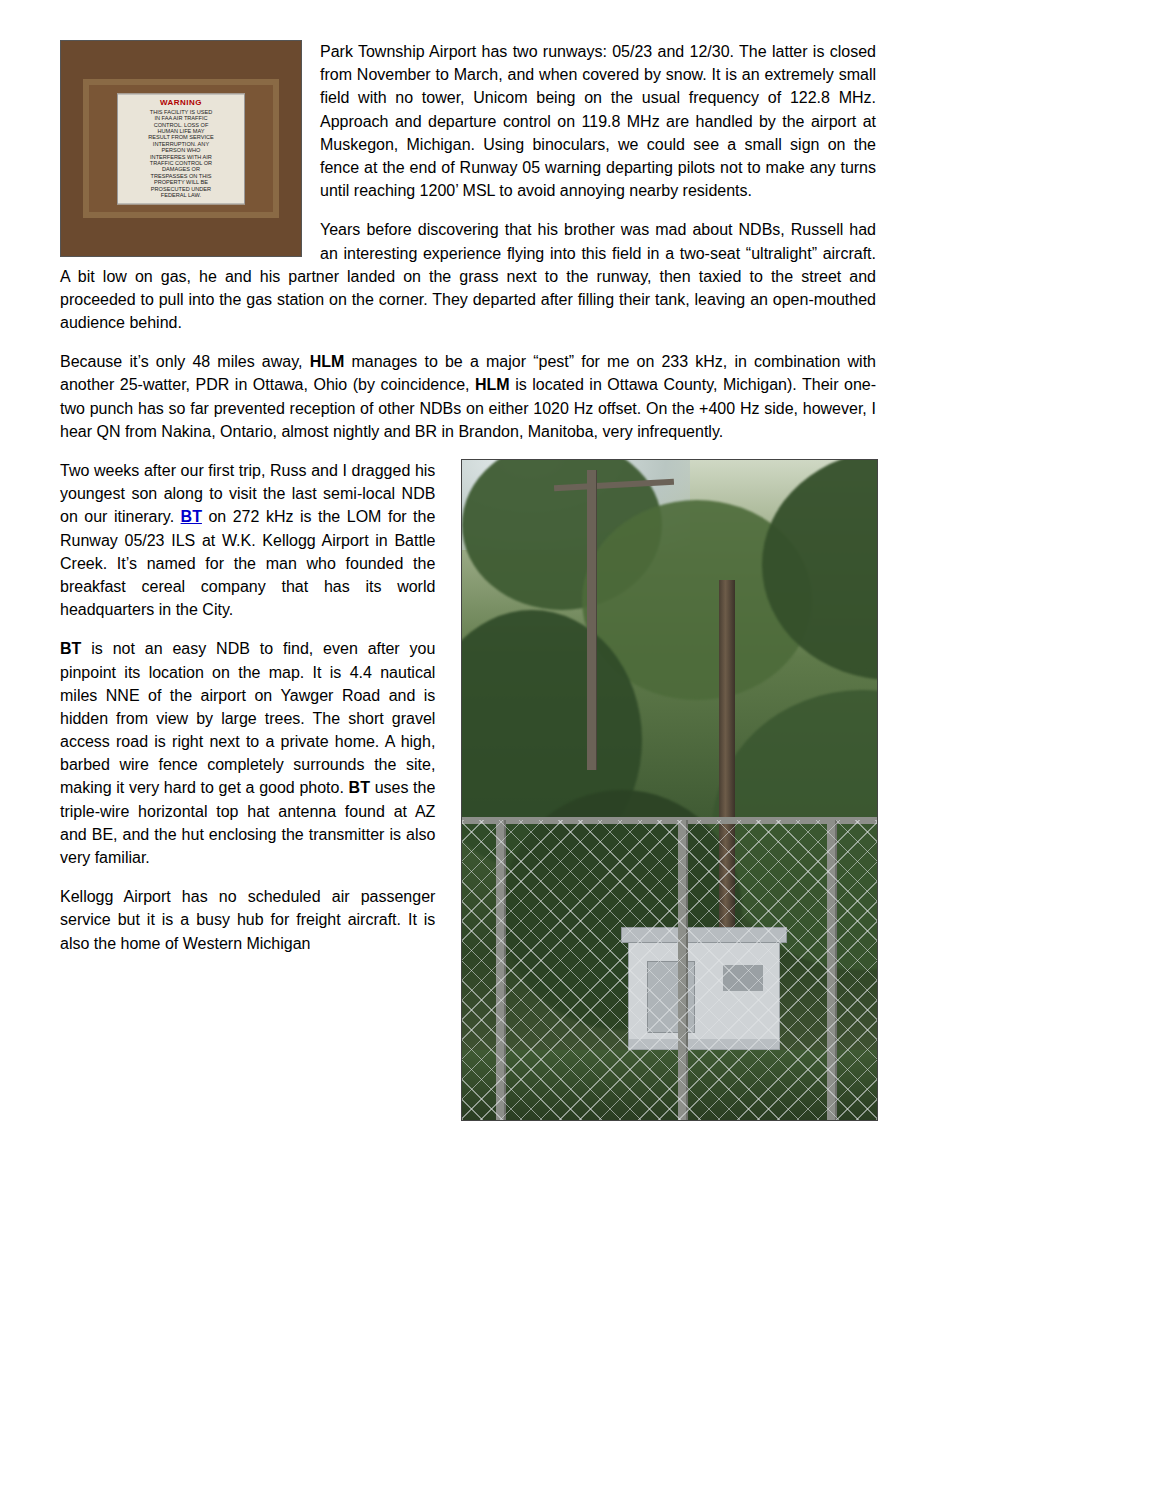WARNING THIS FACILITY IS USED
IN FAA AIR TRAFFIC
CONTROL. LOSS OF
HUMAN LIFE MAY
RESULT FROM SERVICE
INTERRUPTION. ANY
PERSON WHO
INTERFERES WITH AIR
TRAFFIC CONTROL OR
DAMAGES OR
TRESPASSES ON THIS
PROPERTY WILL BE
PROSECUTED UNDER
FEDERAL LAW.
Park Township Airport has two runways: 05/23 and 12/30. The latter is closed from November to March, and when covered by snow. It is an extremely small field with no tower, Unicom being on the usual frequency of 122.8 MHz. Approach and departure control on 119.8 MHz are handled by the airport at Muskegon, Michigan. Using binoculars, we could see a small sign on the fence at the end of Runway 05 warning departing pilots not to make any turns until reaching 1200’ MSL to avoid annoying nearby residents.
Years before discovering that his brother was mad about NDBs, Russell had an interesting experience flying into this field in a two-seat “ultralight” aircraft. A bit low on gas, he and his partner landed on the grass next to the runway, then taxied to the street and proceeded to pull into the gas station on the corner. They departed after filling their tank, leaving an open-mouthed audience behind.
Because it’s only 48 miles away, HLM manages to be a major “pest” for me on 233 kHz, in combination with another 25-watter, PDR in Ottawa, Ohio (by coincidence, HLM is located in Ottawa County, Michigan). Their one-two punch has so far prevented reception of other NDBs on either 1020 Hz offset. On the +400 Hz side, however, I hear QN from Nakina, Ontario, almost nightly and BR in Brandon, Manitoba, very infrequently.
Two weeks after our first trip, Russ and I dragged his youngest son along to visit the last semi-local NDB on our itinerary. BT on 272 kHz is the LOM for the Runway 05/23 ILS at W.K. Kellogg Airport in Battle Creek. It’s named for the man who founded the breakfast cereal company that has its world headquarters in the City.
BT is not an easy NDB to find, even after you pinpoint its location on the map. It is 4.4 nautical miles NNE of the airport on Yawger Road and is hidden from view by large trees. The short gravel access road is right next to a private home. A high, barbed wire fence completely surrounds the site, making it very hard to get a good photo. BT uses the triple-wire horizontal top hat antenna found at AZ and BE, and the hut enclosing the transmitter is also very familiar.
Kellogg Airport has no scheduled air passenger service but it is a busy hub for freight aircraft. It is also the home of Western Michigan